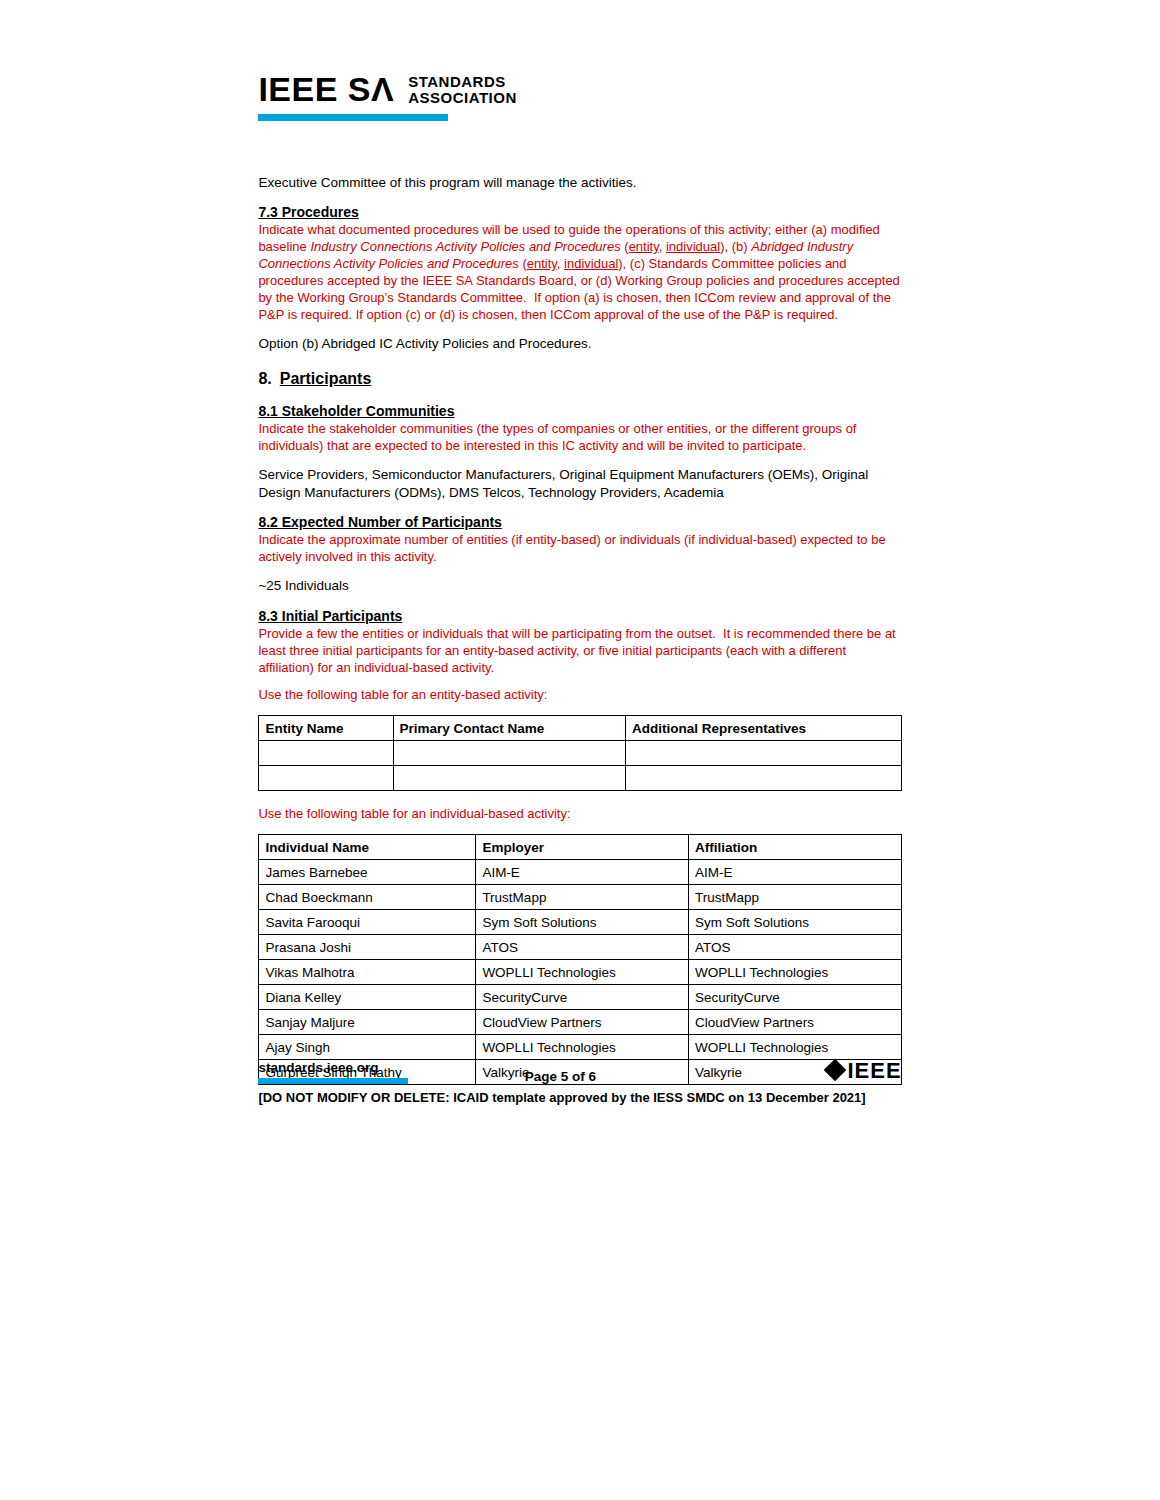IEEE SΛ
STANDARDS
ASSOCIATION
Executive Committee of this program will manage the activities.
7.3 Procedures
Indicate what documented procedures will be used to guide the operations of this activity; either (a) modified baseline Industry Connections Activity Policies and Procedures (entity, individual), (b) Abridged Industry Connections Activity Policies and Procedures (entity, individual), (c) Standards Committee policies and procedures accepted by the IEEE SA Standards Board, or (d) Working Group policies and procedures accepted by the Working Group’s Standards Committee. If option (a) is chosen, then ICCom review and approval of the P&P is required. If option (c) or (d) is chosen, then ICCom approval of the use of the P&P is required.
Option (b) Abridged IC Activity Policies and Procedures.
8. Participants
8.1 Stakeholder Communities
Indicate the stakeholder communities (the types of companies or other entities, or the different groups of individuals) that are expected to be interested in this IC activity and will be invited to participate.
Service Providers, Semiconductor Manufacturers, Original Equipment Manufacturers (OEMs), Original Design Manufacturers (ODMs), DMS Telcos, Technology Providers, Academia
8.2 Expected Number of Participants
Indicate the approximate number of entities (if entity-based) or individuals (if individual-based) expected to be actively involved in this activity.
~25 Individuals
8.3 Initial Participants
Provide a few the entities or individuals that will be participating from the outset. It is recommended there be at least three initial participants for an entity-based activity, or five initial participants (each with a different affiliation) for an individual-based activity.
Use the following table for an entity-based activity:
| Entity Name | Primary Contact Name | Additional Representatives |
| --- | --- | --- |
Use the following table for an individual-based activity:
| Individual Name | Employer | Affiliation |
| --- | --- | --- |
| James Barnebee | AIM-E | AIM-E |
| Chad Boeckmann | TrustMapp | TrustMapp |
| Savita Farooqui | Sym Soft Solutions | Sym Soft Solutions |
| Prasana Joshi | ATOS | ATOS |
| Vikas Malhotra | WOPLLI Technologies | WOPLLI Technologies |
| Diana Kelley | SecurityCurve | SecurityCurve |
| Sanjay Maljure | CloudView Partners | CloudView Partners |
| Ajay Singh | WOPLLI Technologies | WOPLLI Technologies |
| Gurpreet Singh Thathy | Valkyrie | Valkyrie |
standards.ieee.org
Page 5 of 6
IEEE
[DO NOT MODIFY OR DELETE: ICAID template approved by the IESS SMDC on 13 December 2021]